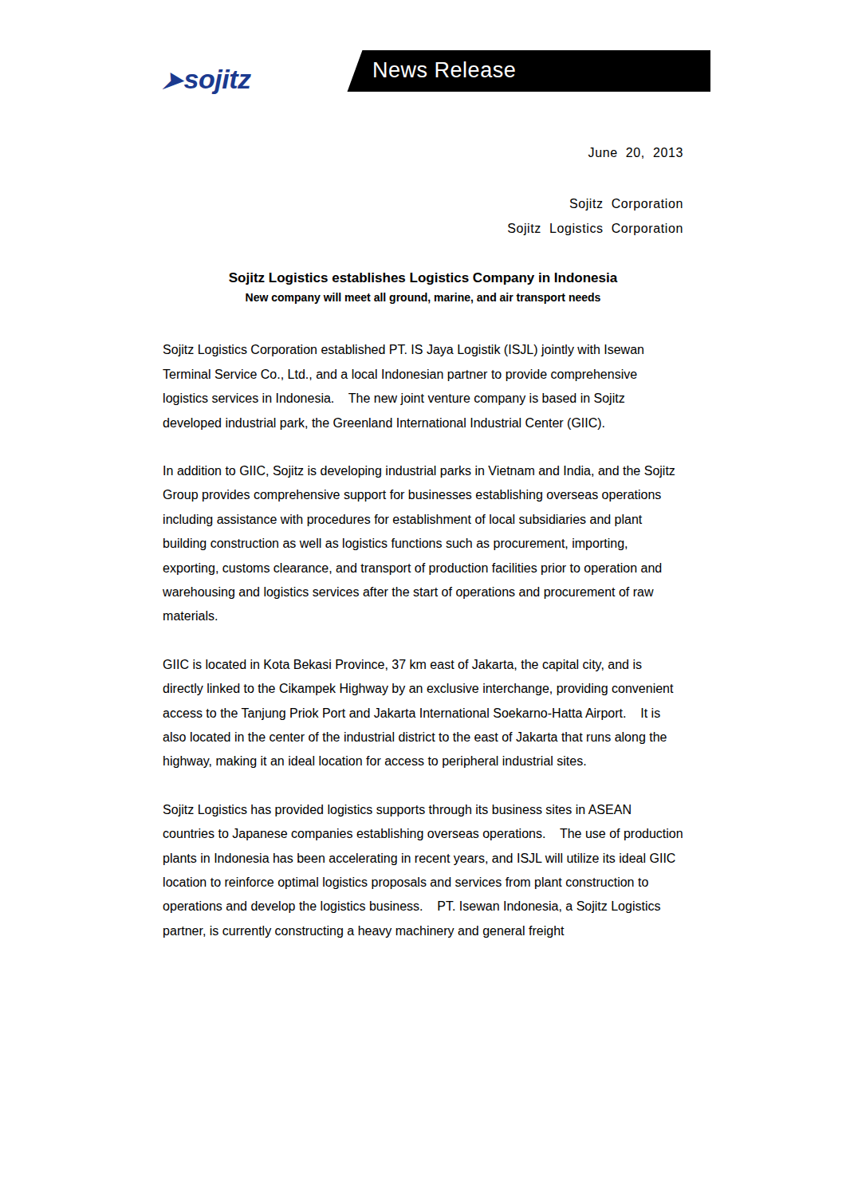➤sojitz
News Release
June 20, 2013
Sojitz Corporation
Sojitz Logistics Corporation
Sojitz Logistics establishes Logistics Company in Indonesia
New company will meet all ground, marine, and air transport needs
Sojitz Logistics Corporation established PT. IS Jaya Logistik (ISJL) jointly with Isewan Terminal Service Co., Ltd., and a local Indonesian partner to provide comprehensive logistics services in Indonesia. The new joint venture company is based in Sojitz developed industrial park, the Greenland International Industrial Center (GIIC).
In addition to GIIC, Sojitz is developing industrial parks in Vietnam and India, and the Sojitz Group provides comprehensive support for businesses establishing overseas operations including assistance with procedures for establishment of local subsidiaries and plant building construction as well as logistics functions such as procurement, importing, exporting, customs clearance, and transport of production facilities prior to operation and warehousing and logistics services after the start of operations and procurement of raw materials.
GIIC is located in Kota Bekasi Province, 37 km east of Jakarta, the capital city, and is directly linked to the Cikampek Highway by an exclusive interchange, providing convenient access to the Tanjung Priok Port and Jakarta International Soekarno-Hatta Airport. It is also located in the center of the industrial district to the east of Jakarta that runs along the highway, making it an ideal location for access to peripheral industrial sites.
Sojitz Logistics has provided logistics supports through its business sites in ASEAN countries to Japanese companies establishing overseas operations. The use of production plants in Indonesia has been accelerating in recent years, and ISJL will utilize its ideal GIIC location to reinforce optimal logistics proposals and services from plant construction to operations and develop the logistics business. PT. Isewan Indonesia, a Sojitz Logistics partner, is currently constructing a heavy machinery and general freight